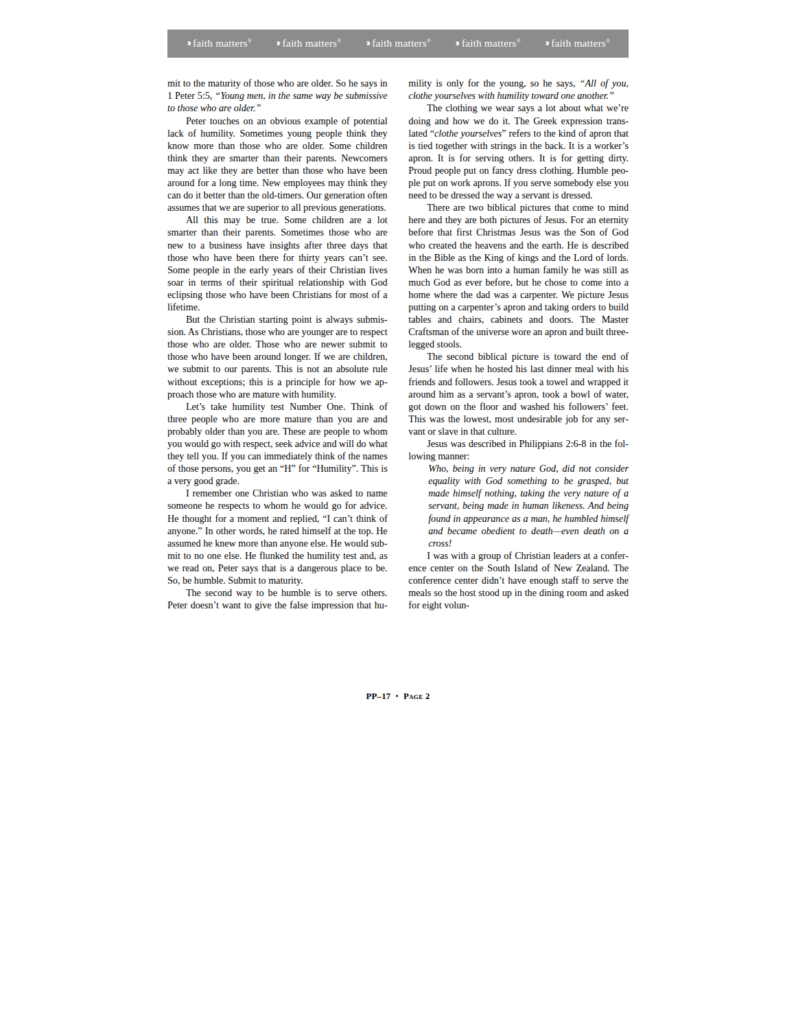◕faith matters® ◕faith matters® ◕faith matters® ◕faith matters® ◕faith matters®
mit to the maturity of those who are older. So he says in 1 Peter 5:5, “Young men, in the same way be submissive to those who are older.”
Peter touches on an obvious example of potential lack of humility. Sometimes young people think they know more than those who are older. Some children think they are smarter than their parents. Newcomers may act like they are better than those who have been around for a long time. New employees may think they can do it better than the old-timers. Our generation often assumes that we are superior to all previous generations.
All this may be true. Some children are a lot smarter than their parents. Sometimes those who are new to a business have insights after three days that those who have been there for thirty years can’t see. Some people in the early years of their Christian lives soar in terms of their spiritual relationship with God eclipsing those who have been Christians for most of a lifetime.
But the Christian starting point is always submission. As Christians, those who are younger are to respect those who are older. Those who are newer submit to those who have been around longer. If we are children, we submit to our parents. This is not an absolute rule without exceptions; this is a principle for how we approach those who are mature with humility.
Let’s take humility test Number One. Think of three people who are more mature than you are and probably older than you are. These are people to whom you would go with respect, seek advice and will do what they tell you. If you can immediately think of the names of those persons, you get an “H” for “Humility”. This is a very good grade.
I remember one Christian who was asked to name someone he respects to whom he would go for advice. He thought for a moment and replied, “I can’t think of anyone.” In other words, he rated himself at the top. He assumed he knew more than anyone else. He would submit to no one else. He flunked the humility test and, as we read on, Peter says that is a dangerous place to be. So, be humble. Submit to maturity.
The second way to be humble is to serve others. Peter doesn’t want to give the false impression that humility is only for the young, so he says, “All of you, clothe yourselves with humility toward one another.”
The clothing we wear says a lot about what we’re doing and how we do it. The Greek expression translated “clothe yourselves” refers to the kind of apron that is tied together with strings in the back. It is a worker’s apron. It is for serving others. It is for getting dirty. Proud people put on fancy dress clothing. Humble people put on work aprons. If you serve somebody else you need to be dressed the way a servant is dressed.
There are two biblical pictures that come to mind here and they are both pictures of Jesus. For an eternity before that first Christmas Jesus was the Son of God who created the heavens and the earth. He is described in the Bible as the King of kings and the Lord of lords. When he was born into a human family he was still as much God as ever before, but he chose to come into a home where the dad was a carpenter. We picture Jesus putting on a carpenter’s apron and taking orders to build tables and chairs, cabinets and doors. The Master Craftsman of the universe wore an apron and built three-legged stools.
The second biblical picture is toward the end of Jesus’ life when he hosted his last dinner meal with his friends and followers. Jesus took a towel and wrapped it around him as a servant’s apron, took a bowl of water, got down on the floor and washed his followers’ feet. This was the lowest, most undesirable job for any servant or slave in that culture.
Jesus was described in Philippians 2:6-8 in the following manner:
Who, being in very nature God, did not consider equality with God something to be grasped, but made himself nothing, taking the very nature of a servant, being made in human likeness. And being found in appearance as a man, he humbled himself and became obedient to death—even death on a cross!
I was with a group of Christian leaders at a conference center on the South Island of New Zealand. The conference center didn’t have enough staff to serve the meals so the host stood up in the dining room and asked for eight volun-
PP–17 • Page 2